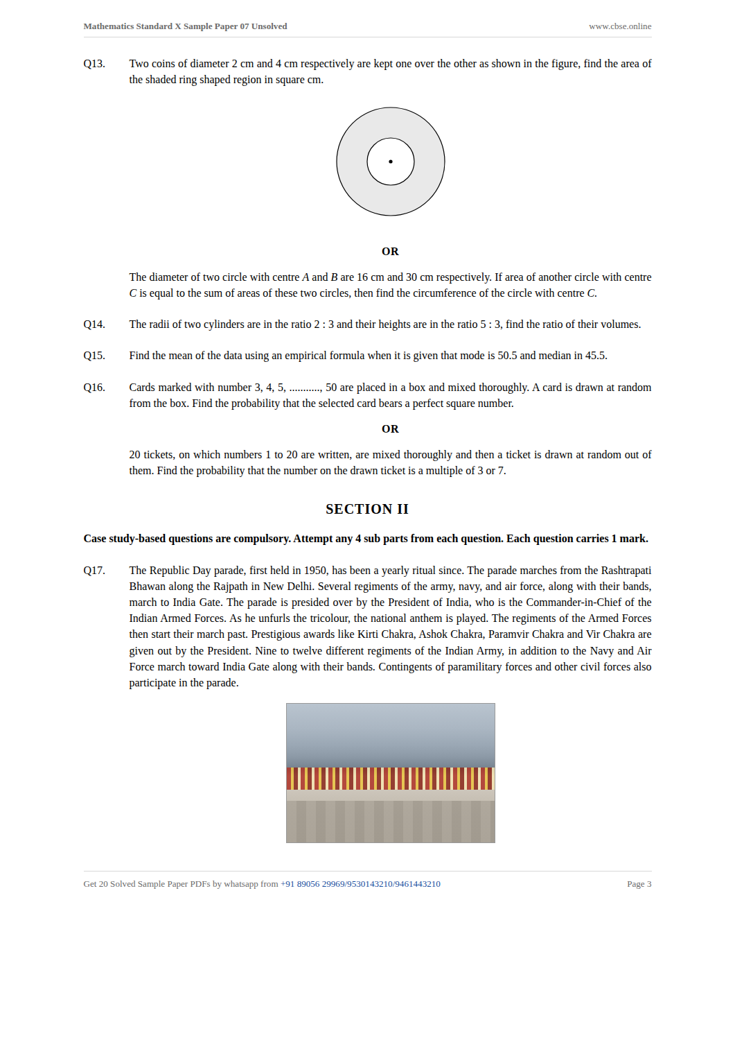Mathematics Standard X Sample Paper 07 Unsolved www.cbse.online
Q13.
Two coins of diameter 2 cm and 4 cm respectively are kept one over the other as shown in the figure, find the area of the shaded ring shaped region in square cm.
OR
The diameter of two circle with centre A and B are 16 cm and 30 cm respectively. If area of another circle with centre C is equal to the sum of areas of these two circles, then find the circumference of the circle with centre C.
Q14.
The radii of two cylinders are in the ratio 2 : 3 and their heights are in the ratio 5 : 3, find the ratio of their volumes.
Q15.
Find the mean of the data using an empirical formula when it is given that mode is 50.5 and median in 45.5.
Q16.
Cards marked with number 3, 4, 5, ..........., 50 are placed in a box and mixed thoroughly. A card is drawn at random from the box. Find the probability that the selected card bears a perfect square number.
OR
20 tickets, on which numbers 1 to 20 are written, are mixed thoroughly and then a ticket is drawn at random out of them. Find the probability that the number on the drawn ticket is a multiple of 3 or 7.
SECTION II
Case study-based questions are compulsory. Attempt any 4 sub parts from each question. Each question carries 1 mark.
Q17.
The Republic Day parade, first held in 1950, has been a yearly ritual since. The parade marches from the Rashtrapati Bhawan along the Rajpath in New Delhi. Several regiments of the army, navy, and air force, along with their bands, march to India Gate. The parade is presided over by the President of India, who is the Commander-in-Chief of the Indian Armed Forces. As he unfurls the tricolour, the national anthem is played. The regiments of the Armed Forces then start their march past. Prestigious awards like Kirti Chakra, Ashok Chakra, Paramvir Chakra and Vir Chakra are given out by the President. Nine to twelve different regiments of the Indian Army, in addition to the Navy and Air Force march toward India Gate along with their bands. Contingents of paramilitary forces and other civil forces also participate in the parade.
Get 20 Solved Sample Paper PDFs by whatsapp from +91 89056 29969/9530143210/9461443210 Page 3